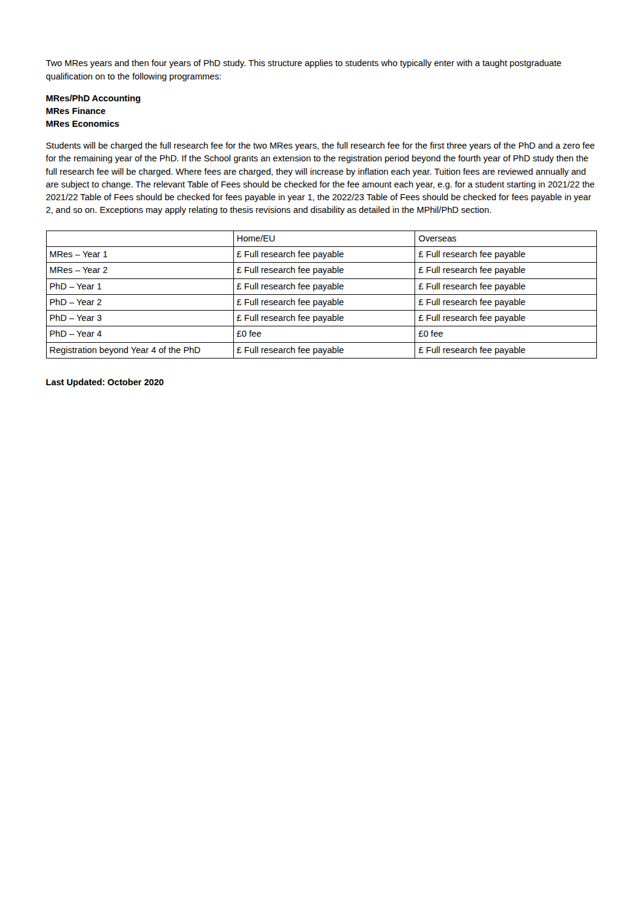Two MRes years and then four years of PhD study. This structure applies to students who typically enter with a taught postgraduate qualification on to the following programmes:
MRes/PhD Accounting MRes Finance MRes Economics
Students will be charged the full research fee for the two MRes years, the full research fee for the first three years of the PhD and a zero fee for the remaining year of the PhD. If the School grants an extension to the registration period beyond the fourth year of PhD study then the full research fee will be charged. Where fees are charged, they will increase by inflation each year. Tuition fees are reviewed annually and are subject to change. The relevant Table of Fees should be checked for the fee amount each year, e.g. for a student starting in 2021/22 the 2021/22 Table of Fees should be checked for fees payable in year 1, the 2022/23 Table of Fees should be checked for fees payable in year 2, and so on. Exceptions may apply relating to thesis revisions and disability as detailed in the MPhil/PhD section.
| | Home/EU | Overseas |
| --- | --- | --- |
| MRes – Year 1 | £ Full research fee payable | £ Full research fee payable |
| MRes – Year 2 | £ Full research fee payable | £ Full research fee payable |
| PhD – Year 1 | £ Full research fee payable | £ Full research fee payable |
| PhD – Year 2 | £ Full research fee payable | £ Full research fee payable |
| PhD – Year 3 | £ Full research fee payable | £ Full research fee payable |
| PhD – Year 4 | £0 fee | £0 fee |
| Registration beyond Year 4 of the PhD | £ Full research fee payable | £ Full research fee payable |
Last Updated: October 2020